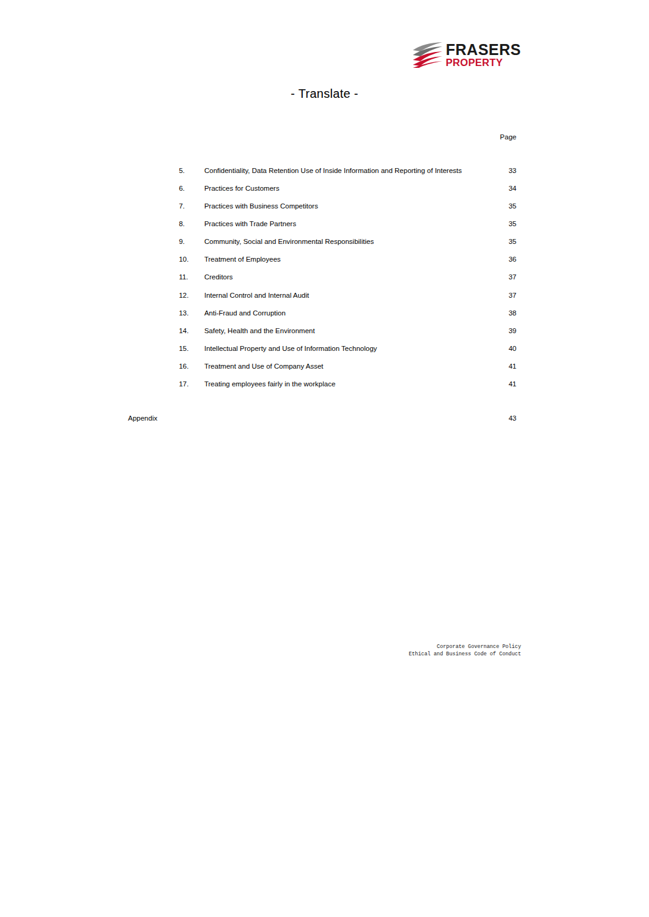FRASERS PROPERTY
- Translate -
Page
5. Confidentiality, Data Retention Use of Inside Information and Reporting of Interests 33
6. Practices for Customers 34
7. Practices with Business Competitors 35
8. Practices with Trade Partners 35
9. Community, Social and Environmental Responsibilities 35
10. Treatment of Employees 36
11. Creditors 37
12. Internal Control and Internal Audit 37
13. Anti-Fraud and Corruption 38
14. Safety, Health and the Environment 39
15. Intellectual Property and Use of Information Technology 40
16. Treatment and Use of Company Asset 41
17. Treating employees fairly in the workplace 41
Appendix 43
Corporate Governance Policy
Ethical and Business Code of Conduct